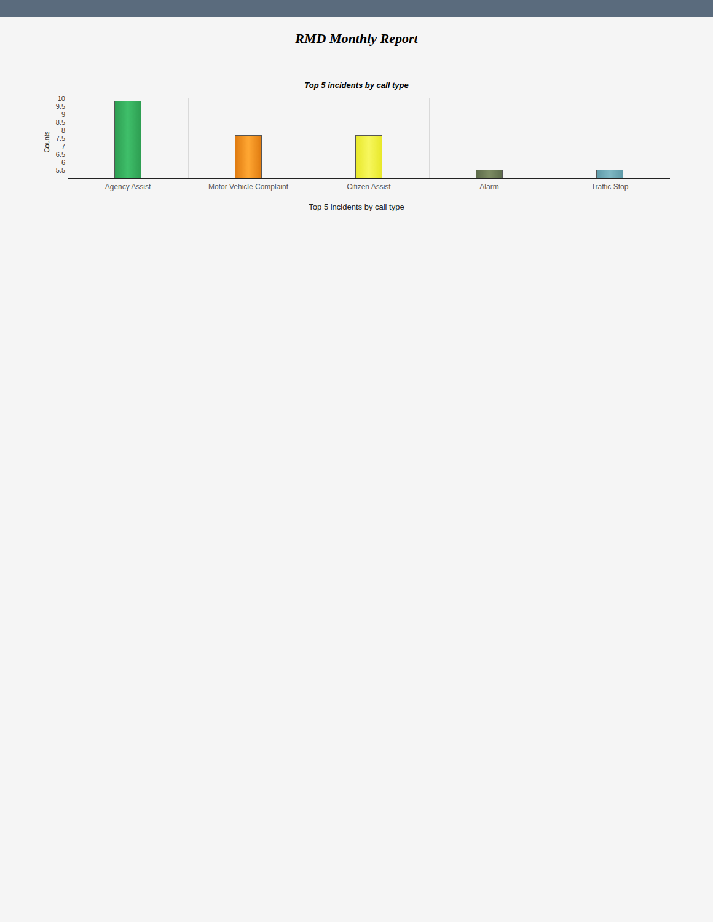RMD Monthly Report
Top 5 incidents by call type
Counts
10 9.5 9 8.5 8 7.5 7 6.5 6 5.5
Agency Assist
Motor Vehicle Complaint
Citizen Assist
Alarm
Traffic Stop
Top 5 incidents by call type